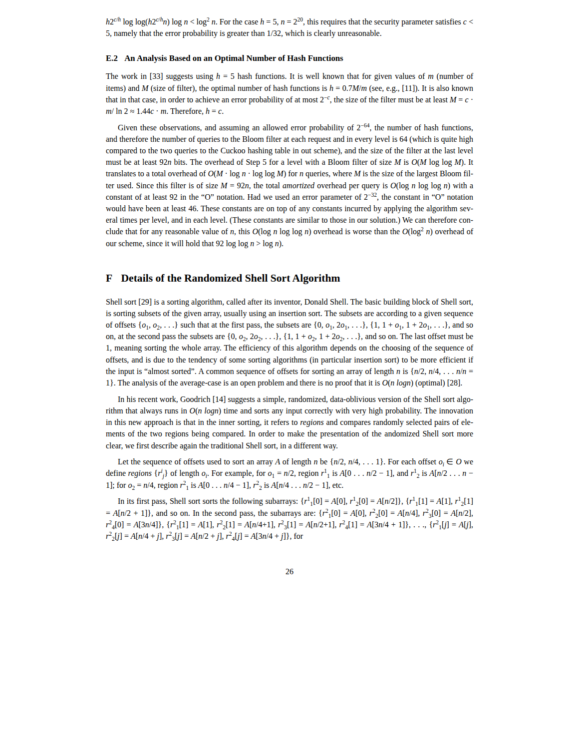h2c/h log log(h2c/hn) log n < log2 n. For the case h = 5, n = 220, this requires that the security parameter satisfies c < 5, namely that the error probability is greater than 1/32, which is clearly unreasonable.
E.2 An Analysis Based on an Optimal Number of Hash Functions
The work in [33] suggests using h = 5 hash functions. It is well known that for given values of m (number of items) and M (size of filter), the optimal number of hash functions is h = 0.7M/m (see, e.g., [11]). It is also known that in that case, in order to achieve an error probability of at most 2−c, the size of the filter must be at least M = c · m/ ln 2 ≈ 1.44c · m. Therefore, h = c.
Given these observations, and assuming an allowed error probability of 2−64, the number of hash functions, and therefore the number of queries to the Bloom filter at each request and in every level is 64 (which is quite high compared to the two queries to the Cuckoo hashing table in out scheme), and the size of the filter at the last level must be at least 92n bits. The overhead of Step 5 for a level with a Bloom filter of size M is O(M log log M). It translates to a total overhead of O(M · log n · log log M) for n queries, where M is the size of the largest Bloom filter used. Since this filter is of size M = 92n, the total amortized overhead per query is O(log n log log n) with a constant of at least 92 in the “O” notation. Had we used an error parameter of 2−32, the constant in “O” notation would have been at least 46. These constants are on top of any constants incurred by applying the algorithm several times per level, and in each level. (These constants are similar to those in our solution.) We can therefore conclude that for any reasonable value of n, this O(log n log log n) overhead is worse than the O(log2 n) overhead of our scheme, since it will hold that 92 log log n > log n).
FDetails of the Randomized Shell Sort Algorithm
Shell sort [29] is a sorting algorithm, called after its inventor, Donald Shell. The basic building block of Shell sort, is sorting subsets of the given array, usually using an insertion sort. The subsets are according to a given sequence of offsets {o1, o2, . . .} such that at the first pass, the subsets are {0, o1, 2o1, . . .}, {1, 1 + o1, 1 + 2o1, . . .}, and so on, at the second pass the subsets are {0, o2, 2o2, . . .}, {1, 1 + o2, 1 + 2o2, . . .}, and so on. The last offset must be 1, meaning sorting the whole array. The efficiency of this algorithm depends on the choosing of the sequence of offsets, and is due to the tendency of some sorting algorithms (in particular insertion sort) to be more efficient if the input is “almost sorted”. A common sequence of offsets for sorting an array of length n is {n/2, n/4, . . . n/n = 1}. The analysis of the average-case is an open problem and there is no proof that it is O(n logn) (optimal) [28].
In his recent work, Goodrich [14] suggests a simple, randomized, data-oblivious version of the Shell sort algorithm that always runs in O(n logn) time and sorts any input correctly with very high probability. The innovation in this new approach is that in the inner sorting, it refers to regions and compares randomly selected pairs of elements of the two regions being compared. In order to make the presentation of the andomized Shell sort more clear, we first describe again the traditional Shell sort, in a different way.
Let the sequence of offsets used to sort an array A of length n be {n/2, n/4, . . . 1}. For each offset oi ∈ O we define regions {rij} of length oi. For example, for o1 = n/2, region r11 is A[0 . . . n/2 − 1], and r12 is A[n/2 . . . n − 1]; for o2 = n/4, region r21 is A[0 . . . n/4 − 1], r22 is A[n/4 . . . n/2 − 1], etc.
In its first pass, Shell sort sorts the following subarrays: {r11[0] = A[0], r12[0] = A[n/2]}, {r11[1] = A[1], r12[1] = A[n/2 + 1]}, and so on. In the second pass, the subarrays are: {r21[0] = A[0], r22[0] = A[n/4], r23[0] = A[n/2], r24[0] = A[3n/4]}, {r21[1] = A[1], r22[1] = A[n/4+1], r23[1] = A[n/2+1], r24[1] = A[3n/4 + 1]}, . . ., {r21[j] = A[j], r22[j] = A[n/4 + j], r23[j] = A[n/2 + j], r24[j] = A[3n/4 + j]}, for
26